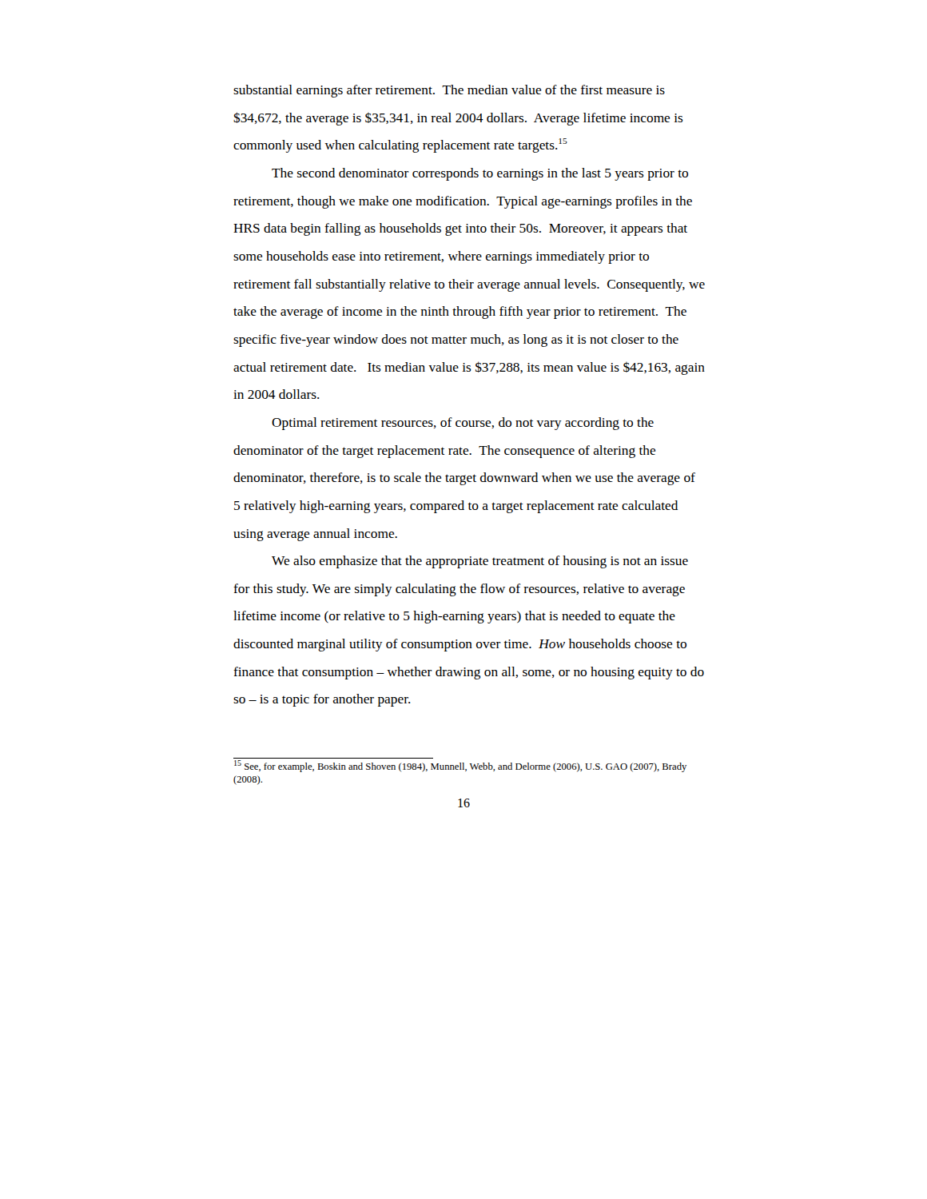substantial earnings after retirement. The median value of the first measure is $34,672, the average is $35,341, in real 2004 dollars. Average lifetime income is commonly used when calculating replacement rate targets.15
The second denominator corresponds to earnings in the last 5 years prior to retirement, though we make one modification. Typical age-earnings profiles in the HRS data begin falling as households get into their 50s. Moreover, it appears that some households ease into retirement, where earnings immediately prior to retirement fall substantially relative to their average annual levels. Consequently, we take the average of income in the ninth through fifth year prior to retirement. The specific five-year window does not matter much, as long as it is not closer to the actual retirement date. Its median value is $37,288, its mean value is $42,163, again in 2004 dollars.
Optimal retirement resources, of course, do not vary according to the denominator of the target replacement rate. The consequence of altering the denominator, therefore, is to scale the target downward when we use the average of 5 relatively high-earning years, compared to a target replacement rate calculated using average annual income.
We also emphasize that the appropriate treatment of housing is not an issue for this study. We are simply calculating the flow of resources, relative to average lifetime income (or relative to 5 high-earning years) that is needed to equate the discounted marginal utility of consumption over time. How households choose to finance that consumption – whether drawing on all, some, or no housing equity to do so – is a topic for another paper.
15 See, for example, Boskin and Shoven (1984), Munnell, Webb, and Delorme (2006), U.S. GAO (2007), Brady (2008).
16